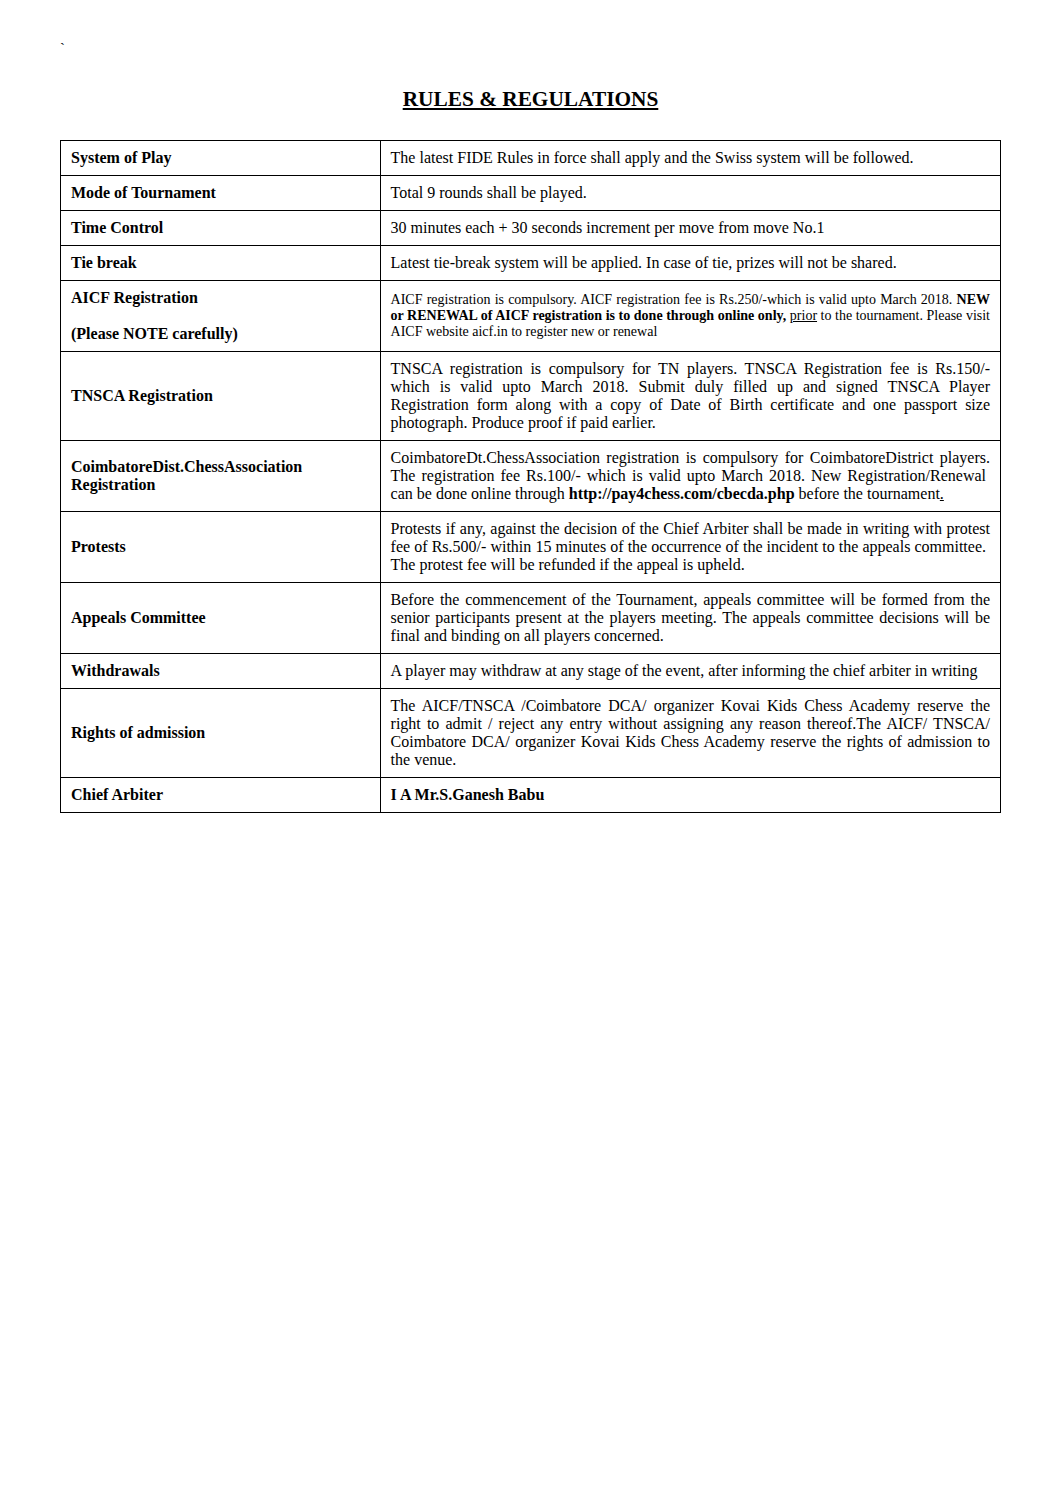`
RULES & REGULATIONS
| System of Play | The latest FIDE Rules in force shall apply and the Swiss system will be followed. |
| Mode of Tournament | Total 9 rounds shall be played. |
| Time Control | 30 minutes each + 30 seconds increment per move from move No.1 |
| Tie break | Latest tie-break system will be applied. In case of tie, prizes will not be shared. |
| AICF Registration (Please NOTE carefully) | AICF registration is compulsory. AICF registration fee is Rs.250/-which is valid upto March 2018. NEW or RENEWAL of AICF registration is to done through online only, prior to the tournament. Please visit AICF website aicf.in to register new or renewal |
| TNSCA Registration | TNSCA registration is compulsory for TN players. TNSCA Registration fee is Rs.150/- which is valid upto March 2018. Submit duly filled up and signed TNSCA Player Registration form along with a copy of Date of Birth certificate and one passport size photograph. Produce proof if paid earlier. |
| CoimbatoreDist.ChessAssociation Registration | CoimbatoreDt.ChessAssociation registration is compulsory for CoimbatoreDistrict players. The registration fee Rs.100/- which is valid upto March 2018. New Registration/Renewal can be done online through http://pay4chess.com/cbecda.php before the tournament . |
| Protests | Protests if any, against the decision of the Chief Arbiter shall be made in writing with protest fee of Rs.500/- within 15 minutes of the occurrence of the incident to the appeals committee. The protest fee will be refunded if the appeal is upheld. |
| Appeals Committee | Before the commencement of the Tournament, appeals committee will be formed from the senior participants present at the players meeting. The appeals committee decisions will be final and binding on all players concerned. |
| Withdrawals | A player may withdraw at any stage of the event, after informing the chief arbiter in writing |
| Rights of admission | The AICF/TNSCA /Coimbatore DCA/ organizer Kovai Kids Chess Academy reserve the right to admit / reject any entry without assigning any reason thereof.The AICF/ TNSCA/ Coimbatore DCA/ organizer Kovai Kids Chess Academy reserve the rights of admission to the venue. |
| Chief Arbiter | I A Mr.S.Ganesh Babu |